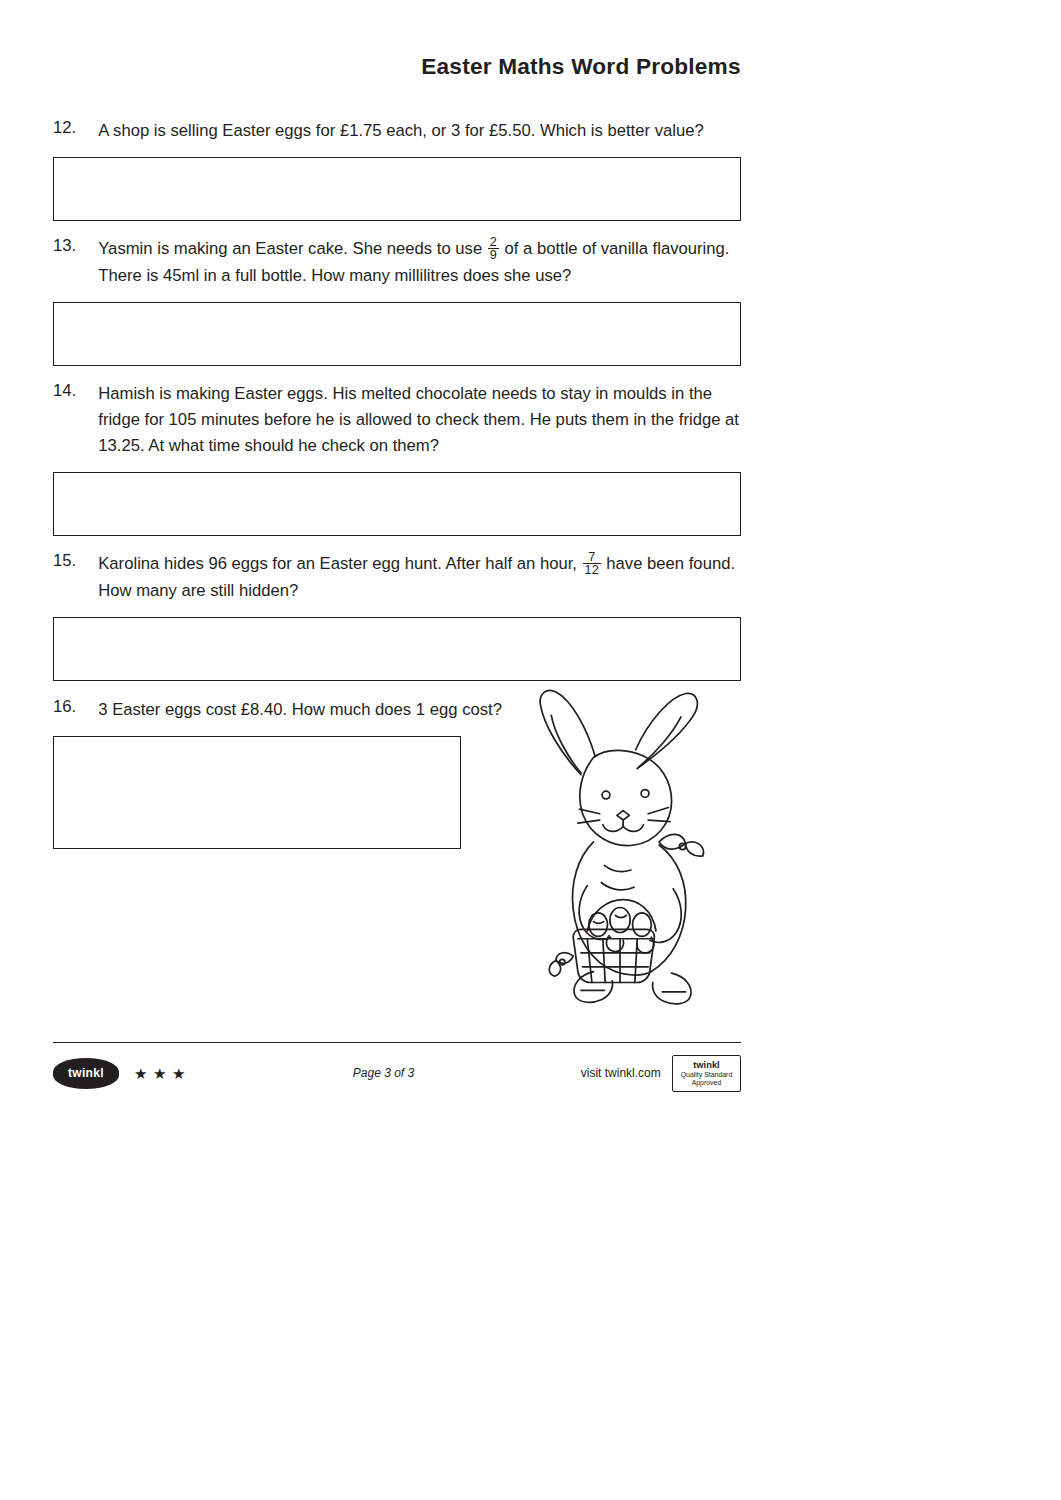Easter Maths Word Problems
A shop is selling Easter eggs for £1.75 each, or 3 for £5.50. Which is better value?
Yasmin is making an Easter cake. She needs to use 29 of a bottle of vanilla flavouring. There is 45ml in a full bottle. How many millilitres does she use?
Hamish is making Easter eggs. His melted chocolate needs to stay in moulds in the fridge for 105 minutes before he is allowed to check them. He puts them in the fridge at 13.25. At what time should he check on them?
Karolina hides 96 eggs for an Easter egg hunt. After half an hour, 712 have been found. How many are still hidden?
3 Easter eggs cost £8.40. How much does 1 egg cost?
twinkl ★ ★ ★
Page 3 of 3
visit twinkl.com twinkl Quality Standard
Approved